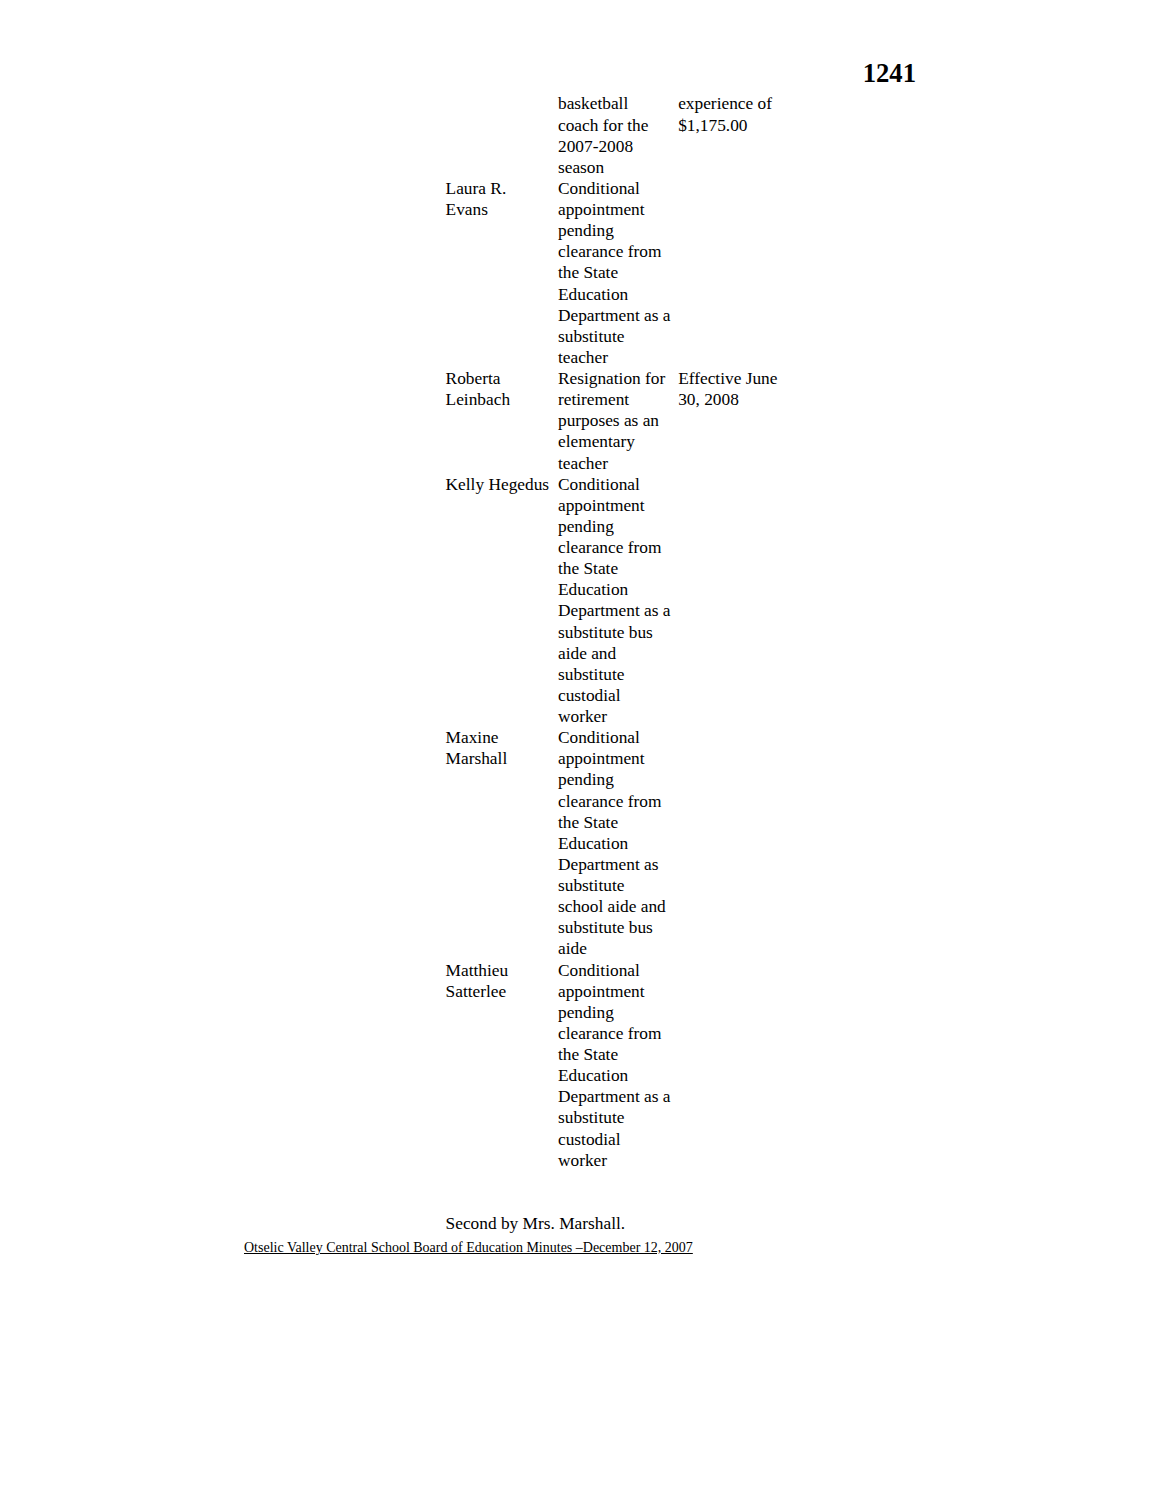1241
| | basketball coach for the 2007-2008 season | experience of $1,175.00 |
| Laura R. Evans | Conditional appointment pending clearance from the State Education Department as a substitute teacher | |
| Roberta Leinbach | Resignation for retirement purposes as an elementary teacher | Effective June 30, 2008 |
| Kelly Hegedus | Conditional appointment pending clearance from the State Education Department as a substitute bus aide and substitute custodial worker | |
| Maxine Marshall | Conditional appointment pending clearance from the State Education Department as substitute school aide and substitute bus aide | |
| Matthieu Satterlee | Conditional appointment pending clearance from the State Education Department as a substitute custodial worker | |
Second by Mrs. Marshall.
Otselic Valley Central School Board of Education Minutes –December 12, 2007